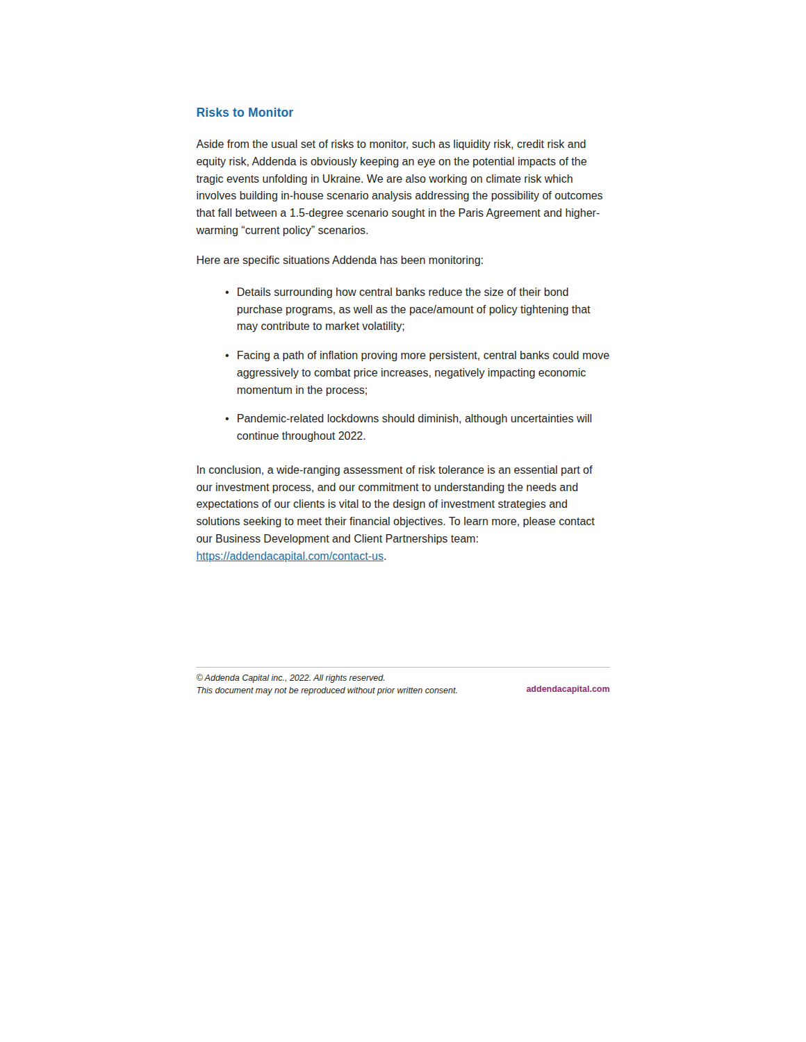Risks to Monitor
Aside from the usual set of risks to monitor, such as liquidity risk, credit risk and equity risk, Addenda is obviously keeping an eye on the potential impacts of the tragic events unfolding in Ukraine. We are also working on climate risk which involves building in-house scenario analysis addressing the possibility of outcomes that fall between a 1.5-degree scenario sought in the Paris Agreement and higher-warming “current policy” scenarios.
Here are specific situations Addenda has been monitoring:
Details surrounding how central banks reduce the size of their bond purchase programs, as well as the pace/amount of policy tightening that may contribute to market volatility;
Facing a path of inflation proving more persistent, central banks could move aggressively to combat price increases, negatively impacting economic momentum in the process;
Pandemic-related lockdowns should diminish, although uncertainties will continue throughout 2022.
In conclusion, a wide-ranging assessment of risk tolerance is an essential part of our investment process, and our commitment to understanding the needs and expectations of our clients is vital to the design of investment strategies and solutions seeking to meet their financial objectives. To learn more, please contact our Business Development and Client Partnerships team: https://addendacapital.com/contact-us.
© Addenda Capital inc., 2022. All rights reserved.
This document may not be reproduced without prior written consent.
addendacapital.com